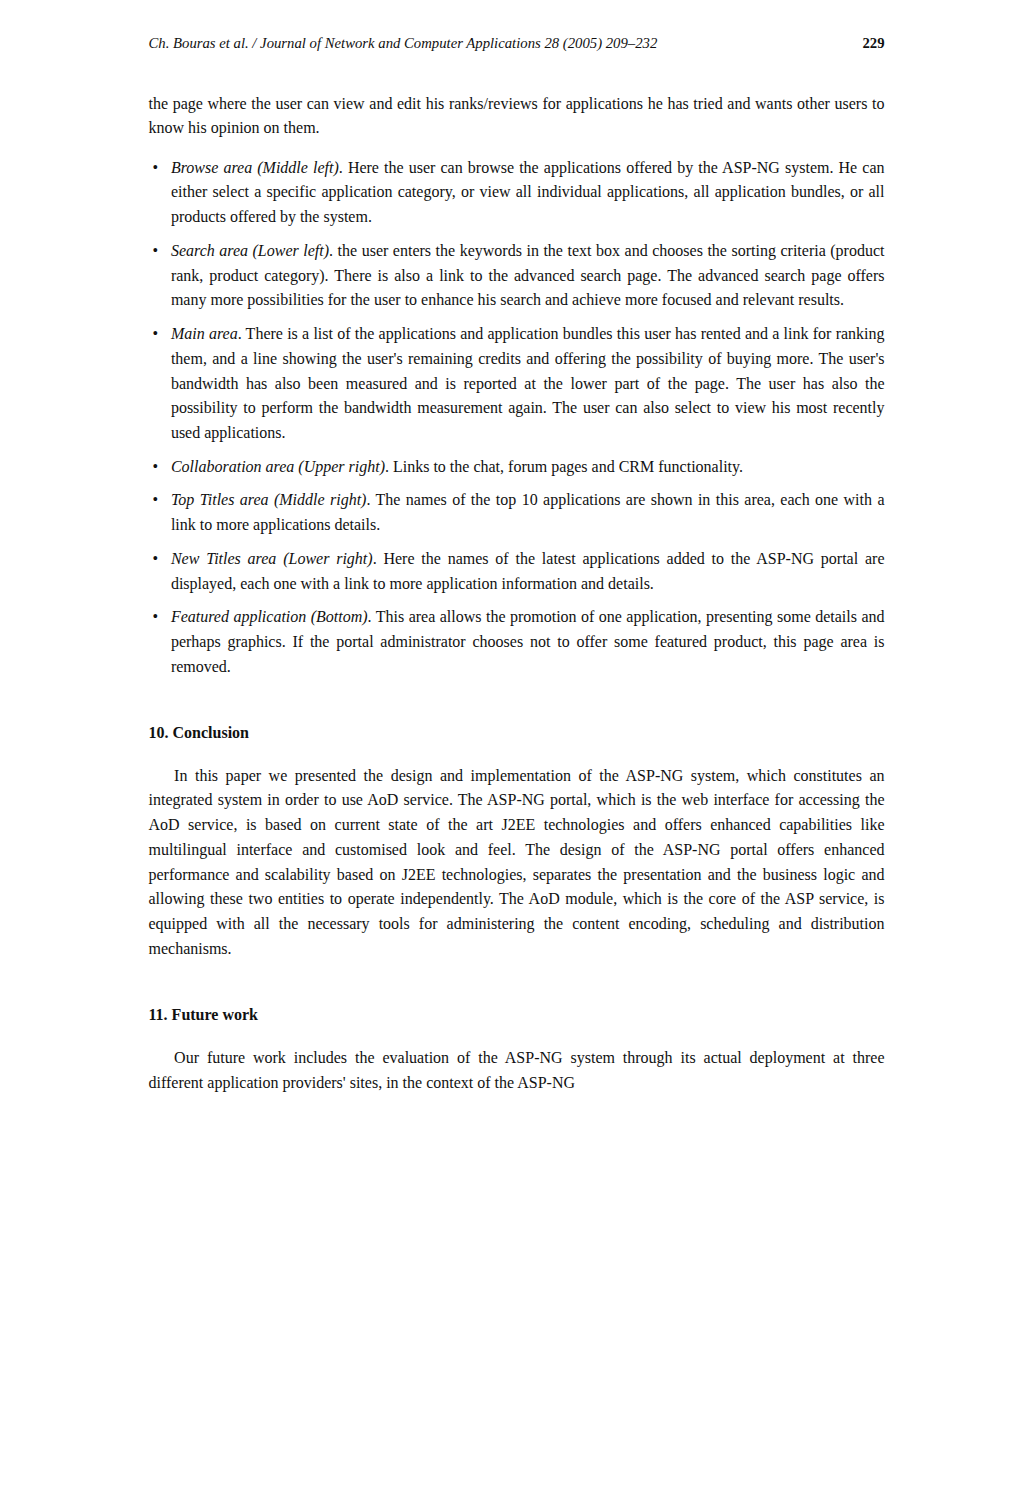Ch. Bouras et al. / Journal of Network and Computer Applications 28 (2005) 209–232 229
the page where the user can view and edit his ranks/reviews for applications he has tried and wants other users to know his opinion on them.
Browse area (Middle left). Here the user can browse the applications offered by the ASP-NG system. He can either select a specific application category, or view all individual applications, all application bundles, or all products offered by the system.
Search area (Lower left). the user enters the keywords in the text box and chooses the sorting criteria (product rank, product category). There is also a link to the advanced search page. The advanced search page offers many more possibilities for the user to enhance his search and achieve more focused and relevant results.
Main area. There is a list of the applications and application bundles this user has rented and a link for ranking them, and a line showing the user's remaining credits and offering the possibility of buying more. The user's bandwidth has also been measured and is reported at the lower part of the page. The user has also the possibility to perform the bandwidth measurement again. The user can also select to view his most recently used applications.
Collaboration area (Upper right). Links to the chat, forum pages and CRM functionality.
Top Titles area (Middle right). The names of the top 10 applications are shown in this area, each one with a link to more applications details.
New Titles area (Lower right). Here the names of the latest applications added to the ASP-NG portal are displayed, each one with a link to more application information and details.
Featured application (Bottom). This area allows the promotion of one application, presenting some details and perhaps graphics. If the portal administrator chooses not to offer some featured product, this page area is removed.
10. Conclusion
In this paper we presented the design and implementation of the ASP-NG system, which constitutes an integrated system in order to use AoD service. The ASP-NG portal, which is the web interface for accessing the AoD service, is based on current state of the art J2EE technologies and offers enhanced capabilities like multilingual interface and customised look and feel. The design of the ASP-NG portal offers enhanced performance and scalability based on J2EE technologies, separates the presentation and the business logic and allowing these two entities to operate independently. The AoD module, which is the core of the ASP service, is equipped with all the necessary tools for administering the content encoding, scheduling and distribution mechanisms.
11. Future work
Our future work includes the evaluation of the ASP-NG system through its actual deployment at three different application providers' sites, in the context of the ASP-NG